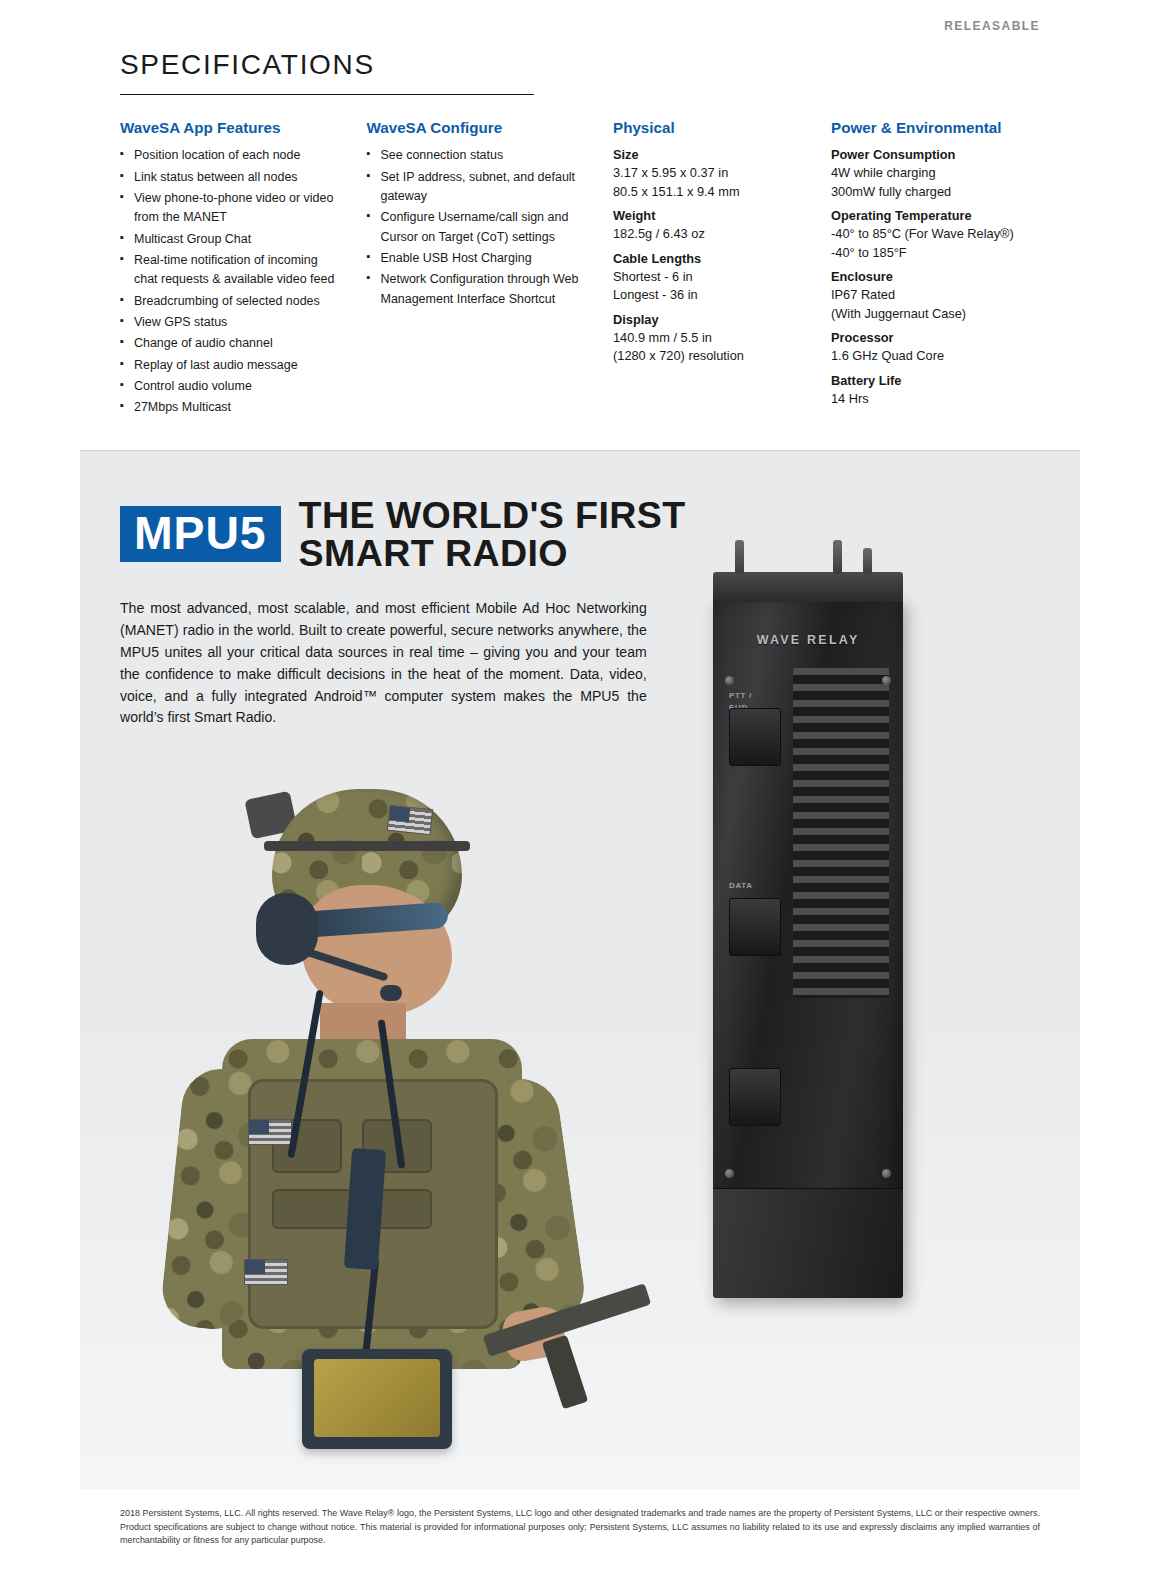RELEASABLE
SPECIFICATIONS
WaveSA App Features
Position location of each node
Link status between all nodes
View phone-to-phone video or video from the MANET
Multicast Group Chat
Real-time notification of incoming chat requests & available video feed
Breadcrumbing of selected nodes
View GPS status
Change of audio channel
Replay of last audio message
Control audio volume
27Mbps Multicast
WaveSA Configure
See connection status
Set IP address, subnet, and default gateway
Configure Username/call sign and Cursor on Target (CoT) settings
Enable USB Host Charging
Network Configuration through Web Management Interface Shortcut
Physical
Size
3.17 x 5.95 x 0.37 in
80.5 x 151.1 x 9.4 mm
Weight
182.5g / 6.43 oz
Cable Lengths
Shortest - 6 in
Longest - 36 in
Display
140.9 mm / 5.5 in
(1280 x 720) resolution
Power & Environmental
Power Consumption
4W while charging
300mW fully charged
Operating Temperature
-40° to 85°C (For Wave Relay®)
-40° to 185°F
Enclosure
IP67 Rated
(With Juggernaut Case)
Processor
1.6 GHz Quad Core
Battery Life
14 Hrs
MPU5
THE WORLD'S FIRST
SMART RADIO
The most advanced, most scalable, and most efficient Mobile Ad Hoc Networking (MANET) radio in the world. Built to create powerful, secure networks anywhere, the MPU5 unites all your critical data sources in real time – giving you and your team the confidence to make difficult decisions in the heat of the moment. Data, video, voice, and a fully integrated Android™ computer system makes the MPU5 the world’s first Smart Radio.
WAVE RELAY
PTT /
EUD
DATA
2018 Persistent Systems, LLC. All rights reserved. The Wave Relay® logo, the Persistent Systems, LLC logo and other designated trademarks and trade names are the property of Persistent Systems, LLC or their respective owners. Product specifications are subject to change without notice. This material is provided for informational purposes only; Persistent Systems, LLC assumes no liability related to its use and expressly disclaims any implied warranties of merchantability or fitness for any particular purpose.